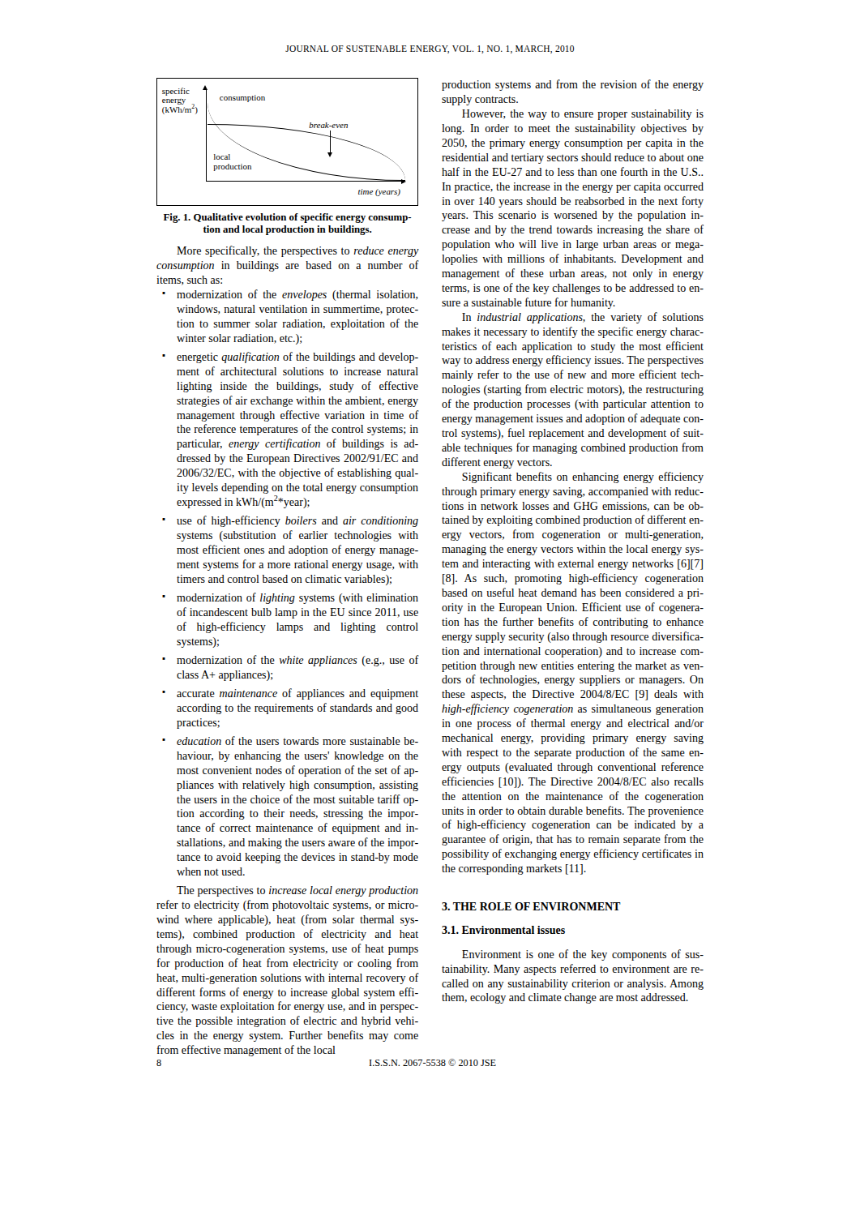JOURNAL OF SUSTENABLE ENERGY, VOL. 1, NO. 1, MARCH, 2010
specific
energy
(kWh/m2)
consumption
local
production
break-even
time (years)
Fig. 1. Qualitative evolution of specific energy consumption and local production in buildings.
More specifically, the perspectives to reduce energy consumption in buildings are based on a number of items, such as:
modernization of the envelopes (thermal isolation, windows, natural ventilation in summertime, protection to summer solar radiation, exploitation of the winter solar radiation, etc.);
energetic qualification of the buildings and development of architectural solutions to increase natural lighting inside the buildings, study of effective strategies of air exchange within the ambient, energy management through effective variation in time of the reference temperatures of the control systems; in particular, energy certification of buildings is addressed by the European Directives 2002/91/EC and 2006/32/EC, with the objective of establishing quality levels depending on the total energy consumption expressed in kWh/(m2*year);
use of high-efficiency boilers and air conditioning systems (substitution of earlier technologies with most efficient ones and adoption of energy management systems for a more rational energy usage, with timers and control based on climatic variables);
modernization of lighting systems (with elimination of incandescent bulb lamp in the EU since 2011, use of high-efficiency lamps and lighting control systems);
modernization of the white appliances (e.g., use of class A+ appliances);
accurate maintenance of appliances and equipment according to the requirements of standards and good practices;
education of the users towards more sustainable behaviour, by enhancing the users' knowledge on the most convenient nodes of operation of the set of appliances with relatively high consumption, assisting the users in the choice of the most suitable tariff option according to their needs, stressing the importance of correct maintenance of equipment and installations, and making the users aware of the importance to avoid keeping the devices in stand-by mode when not used.
The perspectives to increase local energy production refer to electricity (from photovoltaic systems, or micro-wind where applicable), heat (from solar thermal systems), combined production of electricity and heat through micro-cogeneration systems, use of heat pumps for production of heat from electricity or cooling from heat, multi-generation solutions with internal recovery of different forms of energy to increase global system efficiency, waste exploitation for energy use, and in perspective the possible integration of electric and hybrid vehicles in the energy system. Further benefits may come from effective management of the local
production systems and from the revision of the energy supply contracts.
However, the way to ensure proper sustainability is long. In order to meet the sustainability objectives by 2050, the primary energy consumption per capita in the residential and tertiary sectors should reduce to about one half in the EU-27 and to less than one fourth in the U.S.. In practice, the increase in the energy per capita occurred in over 140 years should be reabsorbed in the next forty years. This scenario is worsened by the population increase and by the trend towards increasing the share of population who will live in large urban areas or megalopolies with millions of inhabitants. Development and management of these urban areas, not only in energy terms, is one of the key challenges to be addressed to ensure a sustainable future for humanity.
In industrial applications, the variety of solutions makes it necessary to identify the specific energy characteristics of each application to study the most efficient way to address energy efficiency issues. The perspectives mainly refer to the use of new and more efficient technologies (starting from electric motors), the restructuring of the production processes (with particular attention to energy management issues and adoption of adequate control systems), fuel replacement and development of suitable techniques for managing combined production from different energy vectors.
Significant benefits on enhancing energy efficiency through primary energy saving, accompanied with reductions in network losses and GHG emissions, can be obtained by exploiting combined production of different energy vectors, from cogeneration or multi-generation, managing the energy vectors within the local energy system and interacting with external energy networks [6][7][8]. As such, promoting high-efficiency cogeneration based on useful heat demand has been considered a priority in the European Union. Efficient use of cogeneration has the further benefits of contributing to enhance energy supply security (also through resource diversification and international cooperation) and to increase competition through new entities entering the market as vendors of technologies, energy suppliers or managers. On these aspects, the Directive 2004/8/EC [9] deals with high-efficiency cogeneration as simultaneous generation in one process of thermal energy and electrical and/or mechanical energy, providing primary energy saving with respect to the separate production of the same energy outputs (evaluated through conventional reference efficiencies [10]). The Directive 2004/8/EC also recalls the attention on the maintenance of the cogeneration units in order to obtain durable benefits. The provenience of high-efficiency cogeneration can be indicated by a guarantee of origin, that has to remain separate from the possibility of exchanging energy efficiency certificates in the corresponding markets [11].
3. THE ROLE OF ENVIRONMENT
3.1. Environmental issues
Environment is one of the key components of sustainability. Many aspects referred to environment are recalled on any sustainability criterion or analysis. Among them, ecology and climate change are most addressed.
8
I.S.S.N. 2067-5538 © 2010 JSE